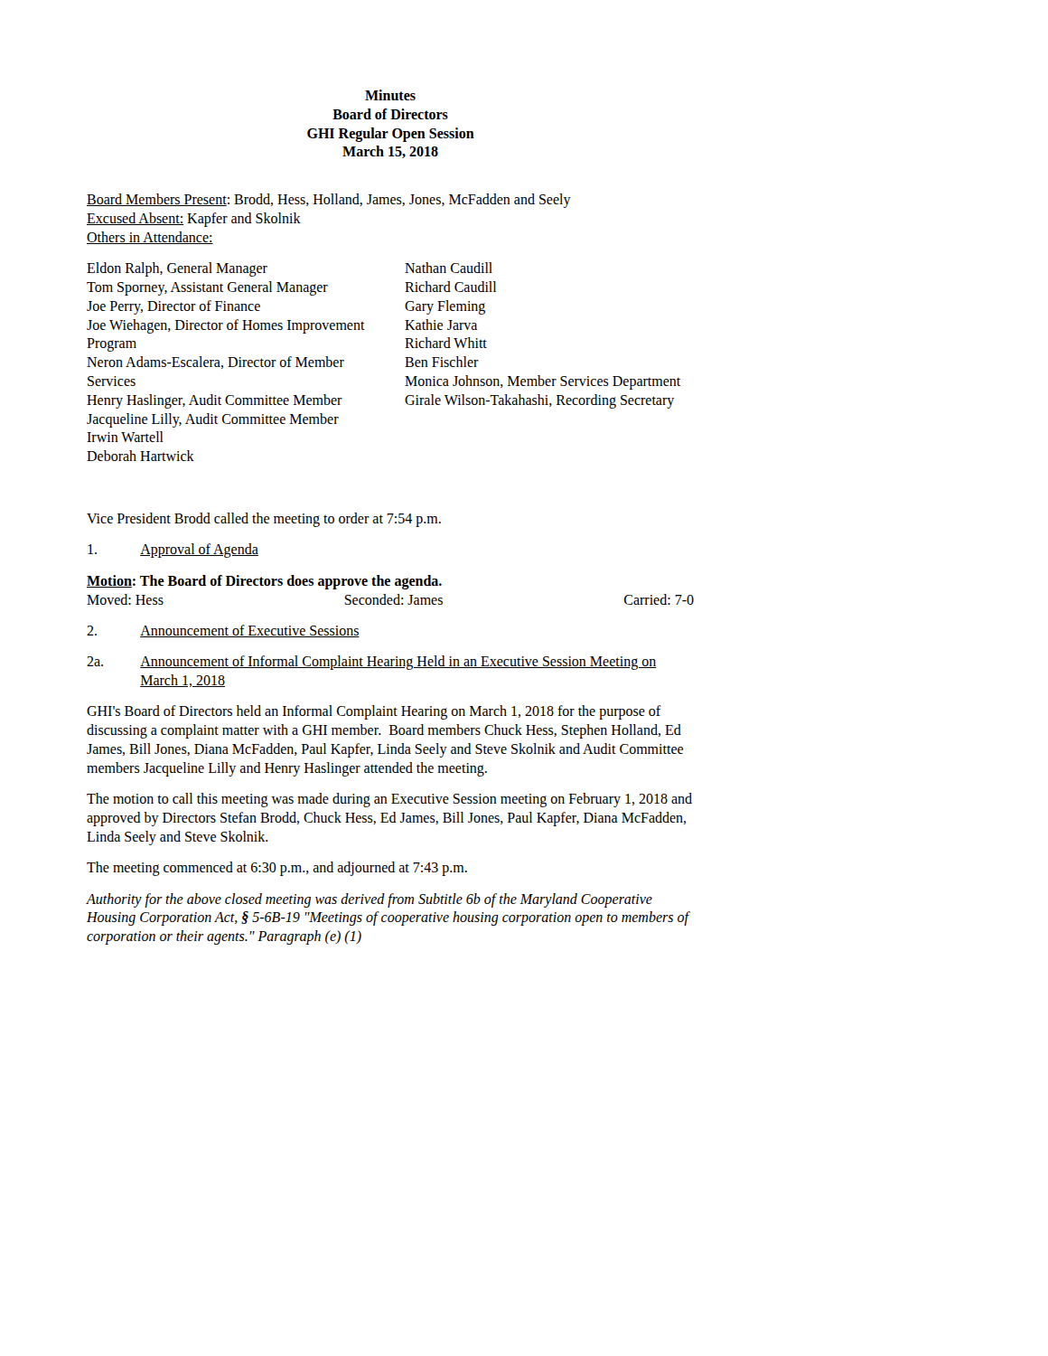Minutes
Board of Directors
GHI Regular Open Session
March 15, 2018
Board Members Present: Brodd, Hess, Holland, James, Jones, McFadden and Seely
Excused Absent: Kapfer and Skolnik
Others in Attendance:
Eldon Ralph, General Manager
Tom Sporney, Assistant General Manager
Joe Perry, Director of Finance
Joe Wiehagen, Director of Homes Improvement Program
Neron Adams-Escalera, Director of Member Services
Henry Haslinger, Audit Committee Member
Jacqueline Lilly, Audit Committee Member
Irwin Wartell
Deborah Hartwick
Nathan Caudill
Richard Caudill
Gary Fleming
Kathie Jarva
Richard Whitt
Ben Fischler
Monica Johnson, Member Services Department
Girale Wilson-Takahashi, Recording Secretary
Vice President Brodd called the meeting to order at 7:54 p.m.
1.
Approval of Agenda
Motion: The Board of Directors does approve the agenda.
Moved: Hess Seconded: James Carried: 7-0
2.
Announcement of Executive Sessions
2a.
Announcement of Informal Complaint Hearing Held in an Executive Session Meeting on March 1, 2018
GHI's Board of Directors held an Informal Complaint Hearing on March 1, 2018 for the purpose of discussing a complaint matter with a GHI member. Board members Chuck Hess, Stephen Holland, Ed James, Bill Jones, Diana McFadden, Paul Kapfer, Linda Seely and Steve Skolnik and Audit Committee members Jacqueline Lilly and Henry Haslinger attended the meeting.
The motion to call this meeting was made during an Executive Session meeting on February 1, 2018 and approved by Directors Stefan Brodd, Chuck Hess, Ed James, Bill Jones, Paul Kapfer, Diana McFadden, Linda Seely and Steve Skolnik.
The meeting commenced at 6:30 p.m., and adjourned at 7:43 p.m.
Authority for the above closed meeting was derived from Subtitle 6b of the Maryland Cooperative Housing Corporation Act, § 5-6B-19 "Meetings of cooperative housing corporation open to members of corporation or their agents." Paragraph (e) (1)